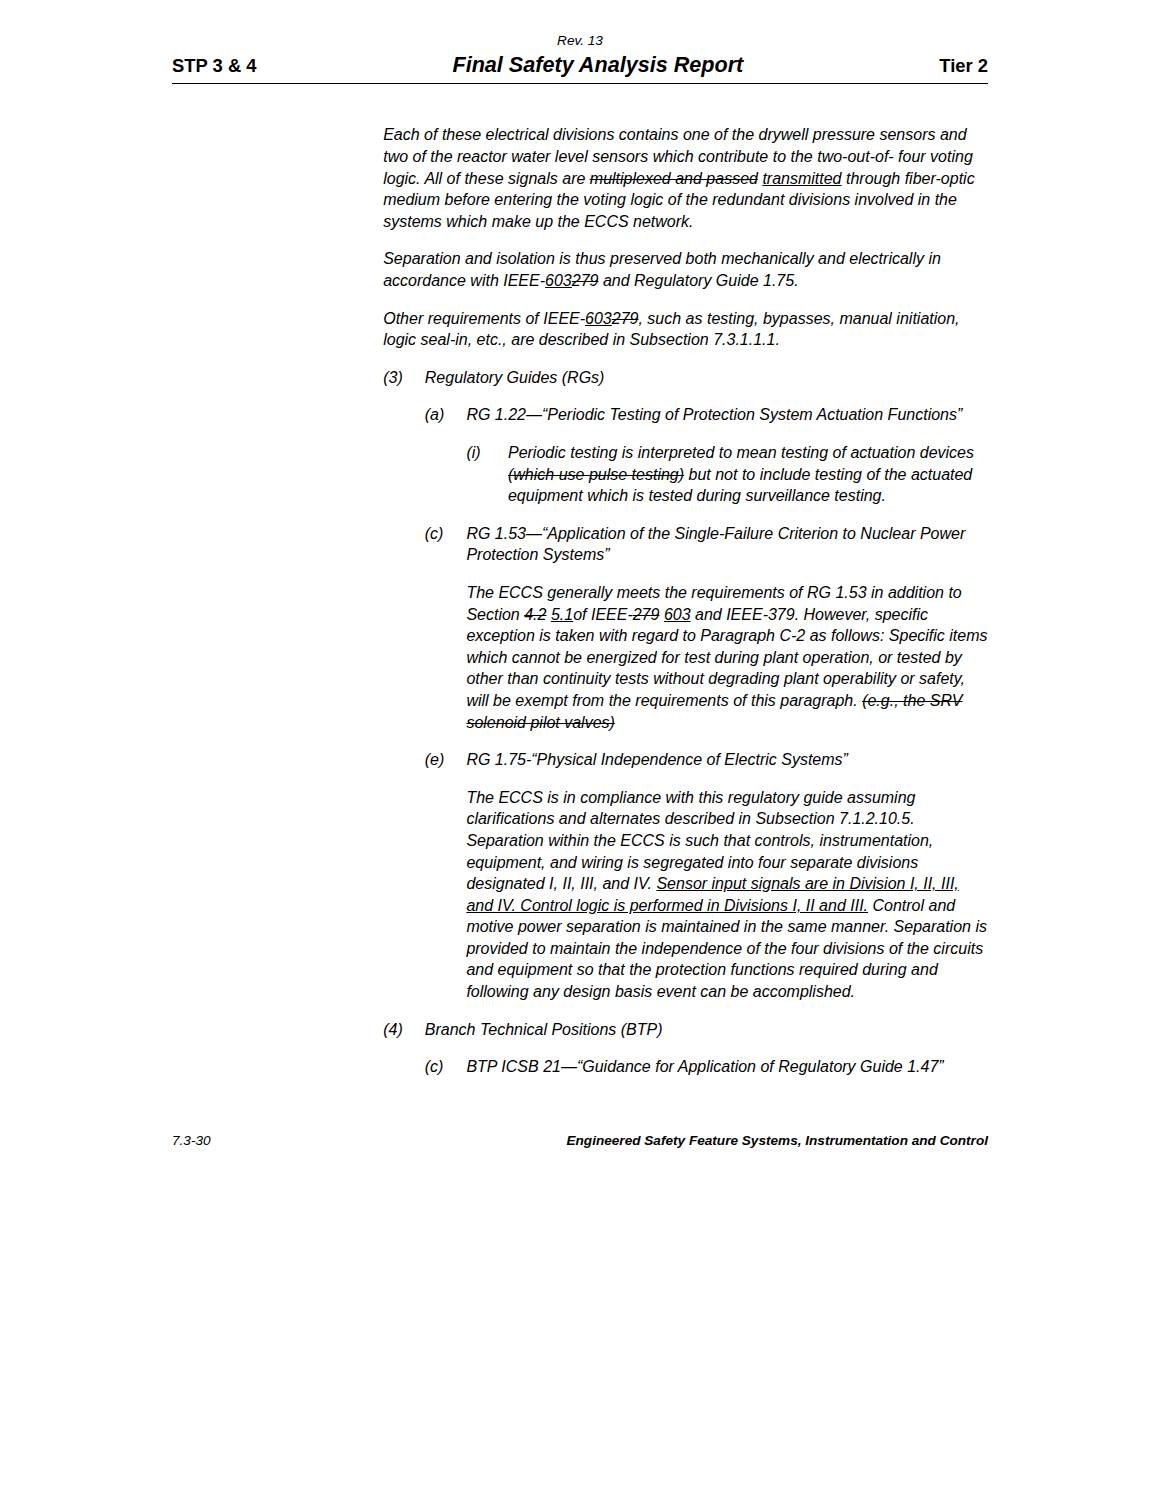Rev. 13
STP 3 & 4
Final Safety Analysis Report
Tier 2
Each of these electrical divisions contains one of the drywell pressure sensors and two of the reactor water level sensors which contribute to the two-out-of- four voting logic. All of these signals are multiplexed and passed transmitted through fiber-optic medium before entering the voting logic of the redundant divisions involved in the systems which make up the ECCS network.
Separation and isolation is thus preserved both mechanically and electrically in accordance with IEEE-603279 and Regulatory Guide 1.75.
Other requirements of IEEE-603279, such as testing, bypasses, manual initiation, logic seal-in, etc., are described in Subsection 7.3.1.1.1.
(3)
Regulatory Guides (RGs)
(a)
RG 1.22—“Periodic Testing of Protection System Actuation Functions”
(i)
Periodic testing is interpreted to mean testing of actuation devices (which use pulse testing) but not to include testing of the actuated equipment which is tested during surveillance testing.
(c)
RG 1.53—“Application of the Single-Failure Criterion to Nuclear Power Protection Systems”
The ECCS generally meets the requirements of RG 1.53 in addition to Section 4.2 5.1of IEEE-279 603 and IEEE-379. However, specific exception is taken with regard to Paragraph C-2 as follows: Specific items which cannot be energized for test during plant operation, or tested by other than continuity tests without degrading plant operability or safety, will be exempt from the requirements of this paragraph. (e.g., the SRV solenoid pilot valves)
(e)
RG 1.75-“Physical Independence of Electric Systems”
The ECCS is in compliance with this regulatory guide assuming clarifications and alternates described in Subsection 7.1.2.10.5. Separation within the ECCS is such that controls, instrumentation, equipment, and wiring is segregated into four separate divisions designated I, II, III, and IV. Sensor input signals are in Division I, II, III, and IV. Control logic is performed in Divisions I, II and III. Control and motive power separation is maintained in the same manner. Separation is provided to maintain the independence of the four divisions of the circuits and equipment so that the protection functions required during and following any design basis event can be accomplished.
(4)
Branch Technical Positions (BTP)
(c)
BTP ICSB 21—“Guidance for Application of Regulatory Guide 1.47”
7.3-30
Engineered Safety Feature Systems, Instrumentation and Control